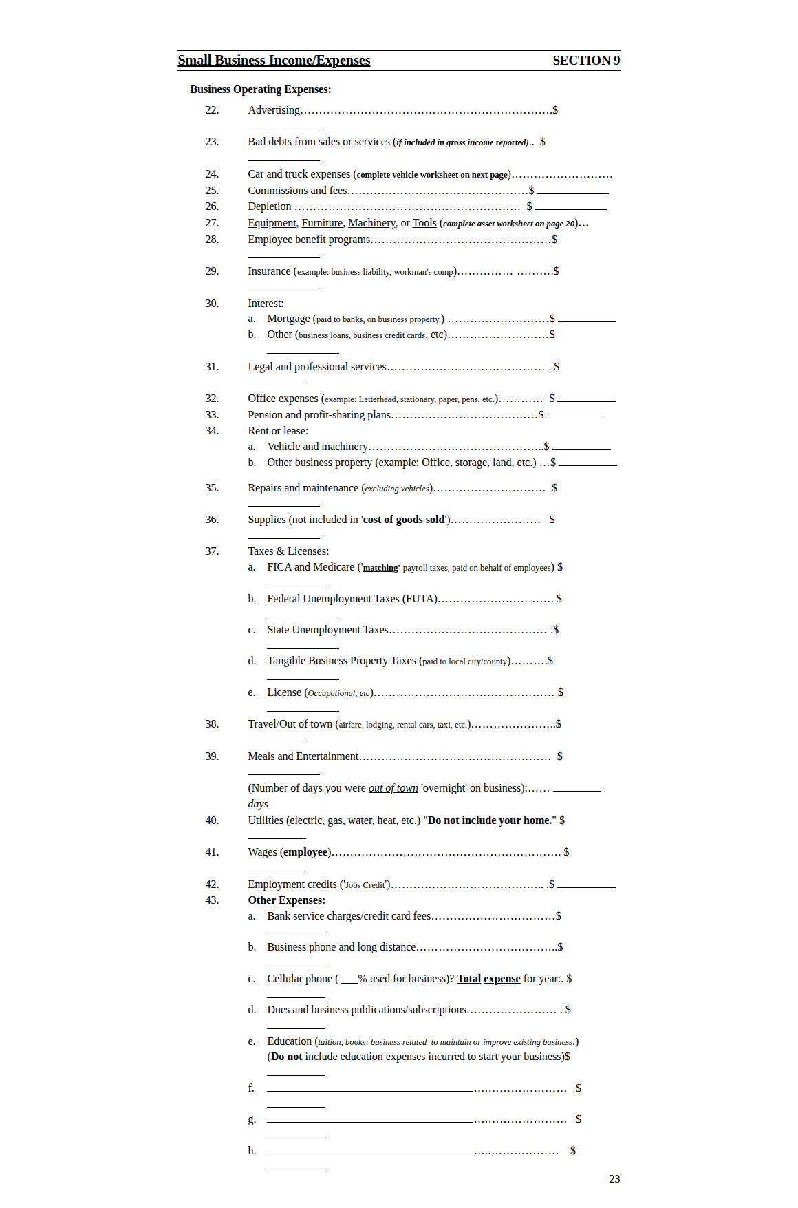Small Business Income/Expenses SECTION 9
Business Operating Expenses:
22. Advertising………………………………………………………….$
23. Bad debts from sales or services (if included in gross income reported).. $
24. Car and truck expenses (complete vehicle worksheet on next page)………………………
25. Commissions and fees…………………………………………$
26. Depletion …………………………………………………… $
27. Equipment, Furniture, Machinery, or Tools (complete asset worksheet on page 20)…
28. Employee benefit programs…………………………………………$
29. Insurance (example: business liability, workman's comp)…………… ……….$
30. Interest:
a. Mortgage (paid to banks, on business property.) ………………………$
b. Other (business loans, business credit cards, etc)………………………$
31. Legal and professional services…………………………………… . $
32. Office expenses (example: Letterhead, stationary, paper, pens, etc.)………… $
33. Pension and profit-sharing plans…………………………………$
34. Rent or lease:
a. Vehicle and machinery………………………………………..$
b. Other business property (example: Office, storage, land, etc.) …$
35. Repairs and maintenance (excluding vehicles)………………………… $
36. Supplies (not included in 'cost of goods sold')…………………… $
37. Taxes & Licenses:
a. FICA and Medicare ('matching' payroll taxes, paid on behalf of employees) $
b. Federal Unemployment Taxes (FUTA)…………………………. $
c. State Unemployment Taxes…………………………………… .$
d. Tangible Business Property Taxes (paid to local city/county)……….$
e. License (Occupational, etc)………………………………………… $
38. Travel/Out of town (airfare, lodging, rental cars, taxi, etc.)…………………..$
39. Meals and Entertainment…………………………………………… $
(Number of days you were out of town 'overnight' on business):…… days
40. Utilities (electric, gas, water, heat, etc.) "Do not include your home." $
41. Wages (employee)……………………………………………………. $
42. Employment credits ('Jobs Credit')………………………………….. .$
43. Other Expenses:
a. Bank service charges/credit card fees……………………………$
b. Business phone and long distance………………………………..$
c. Cellular phone ( ___% used for business)? Total expense for year:. $
d. Dues and business publications/subscriptions…………………… . $
e. Education (tuition, books; business related to maintain or improve existing business.)
(Do not include education expenses incurred to start your business)$
f. ….………………… $
g. ….………………… $
h. …..……………… $
23